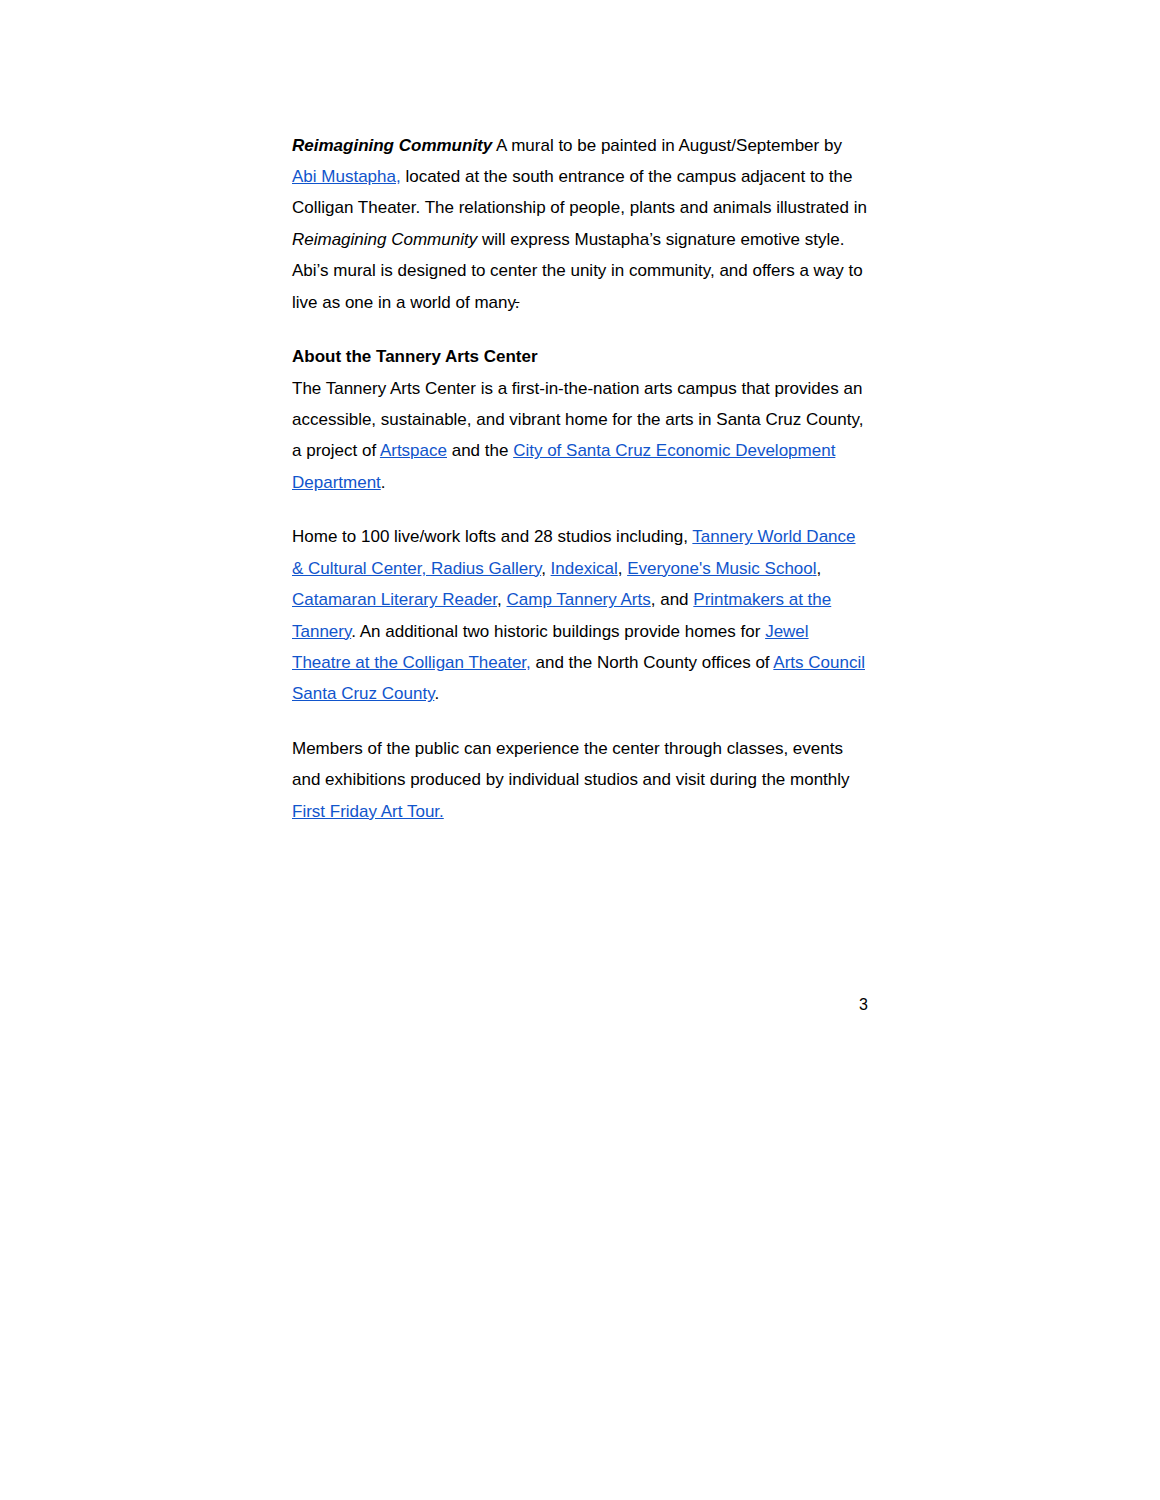Reimagining Community A mural to be painted in August/September by Abi Mustapha, located at the south entrance of the campus adjacent to the Colligan Theater. The relationship of people, plants and animals illustrated in Reimagining Community will express Mustapha’s signature emotive style. Abi’s mural is designed to center the unity in community, and offers a way to live as one in a world of many.
About the Tannery Arts Center
The Tannery Arts Center is a first-in-the-nation arts campus that provides an accessible, sustainable, and vibrant home for the arts in Santa Cruz County, a project of Artspace and the City of Santa Cruz Economic Development Department.
Home to 100 live/work lofts and 28 studios including, Tannery World Dance & Cultural Center, Radius Gallery, Indexical, Everyone's Music Schoo l, Catamaran Literary Reader, Camp Tannery Arts, and Printmakers at the Tannery. An additional two historic buildings provide homes for Jewel Theatre at the Colligan Theater, and the North County offices of Arts Council Santa Cruz County.
Members of the public can experience the center through classes, events and exhibitions produced by individual studios and visit during the monthly First Friday Art Tour.
3